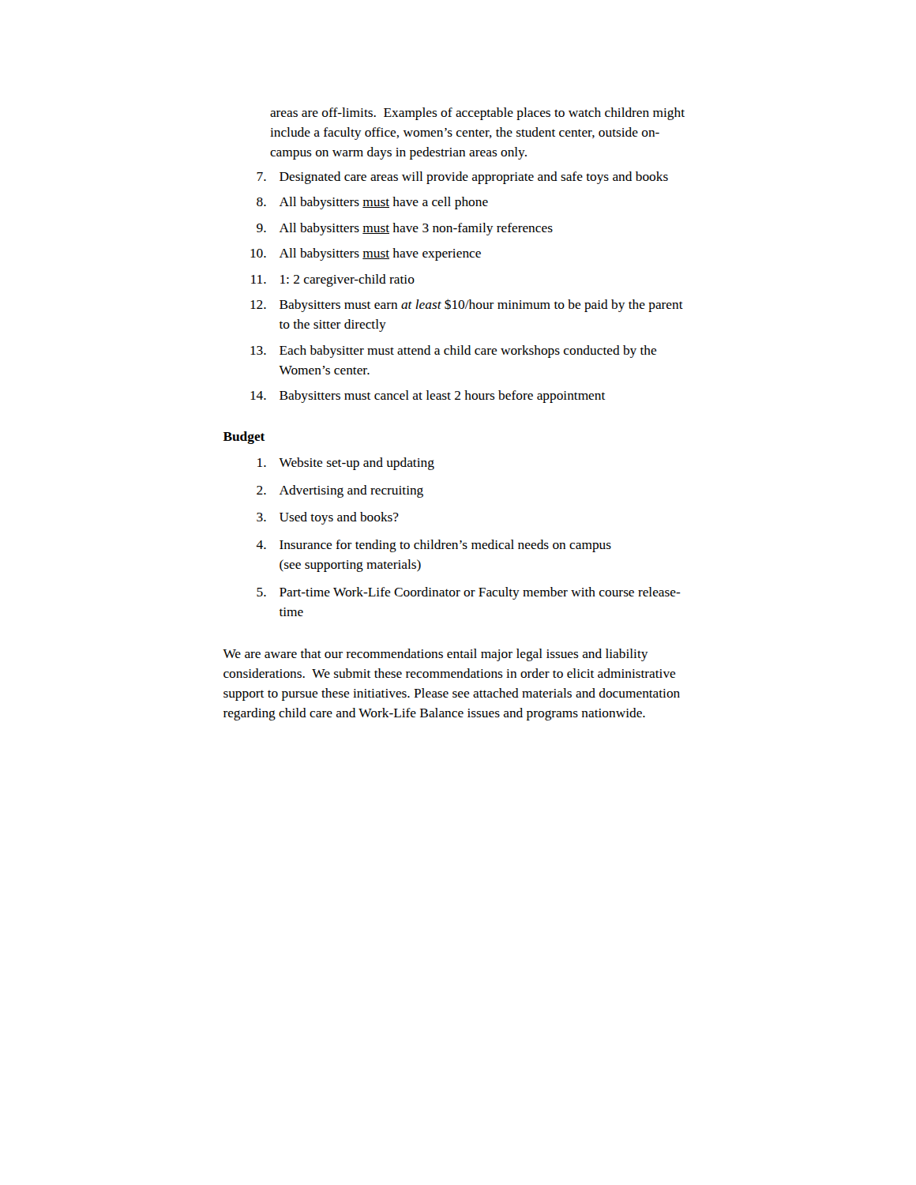areas are off-limits. Examples of acceptable places to watch children might include a faculty office, women’s center, the student center, outside on-campus on warm days in pedestrian areas only.
Designated care areas will provide appropriate and safe toys and books
All babysitters must have a cell phone
All babysitters must have 3 non-family references
All babysitters must have experience
1: 2 caregiver-child ratio
Babysitters must earn at least $10/hour minimum to be paid by the parent to the sitter directly
Each babysitter must attend a child care workshops conducted by the Women’s center.
Babysitters must cancel at least 2 hours before appointment
Budget
Website set-up and updating
Advertising and recruiting
Used toys and books?
Insurance for tending to children’s medical needs on campus
(see supporting materials)
Part-time Work-Life Coordinator or Faculty member with course release-time
We are aware that our recommendations entail major legal issues and liability considerations. We submit these recommendations in order to elicit administrative support to pursue these initiatives. Please see attached materials and documentation regarding child care and Work-Life Balance issues and programs nationwide.